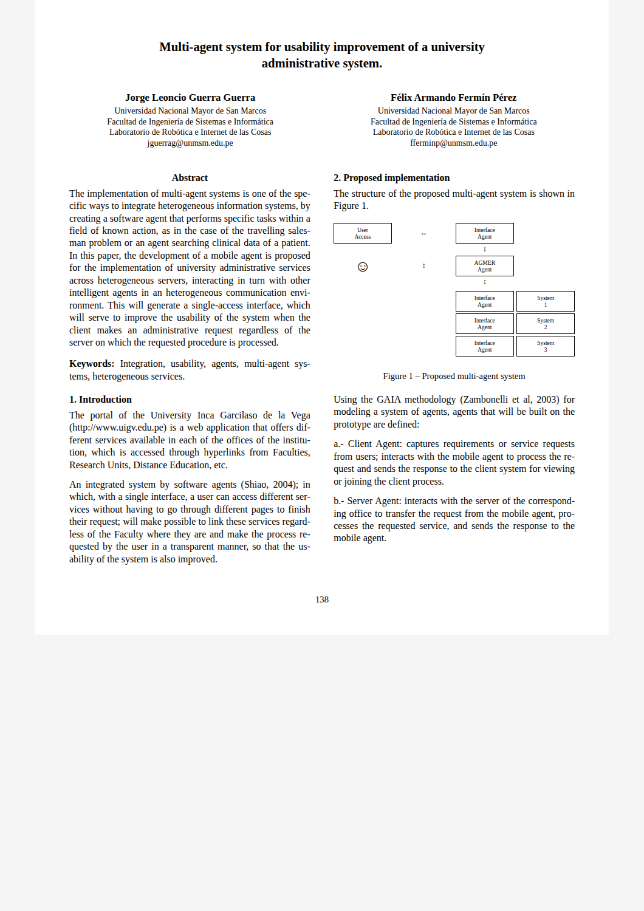Multi-agent system for usability improvement of a university
administrative system.
Jorge Leoncio Guerra Guerra
Universidad Nacional Mayor de San Marcos
Facultad de Ingeniería de Sistemas e Informática
Laboratorio de Robótica e Internet de las Cosas
jguerrag@unmsm.edu.pe
Félix Armando Fermín Pérez
Universidad Nacional Mayor de San Marcos
Facultad de Ingeniería de Sistemas e Informática
Laboratorio de Robótica e Internet de las Cosas
fferminp@unmsm.edu.pe
Abstract
The implementation of multi-agent systems is one of the specific ways to integrate heterogeneous information systems, by creating a software agent that performs specific tasks within a field of known action, as in the case of the travelling salesman problem or an agent searching clinical data of a patient. In this paper, the development of a mobile agent is proposed for the implementation of university administrative services across heterogeneous servers, interacting in turn with other intelligent agents in an heterogeneous communication environment. This will generate a single-access interface, which will serve to improve the usability of the system when the client makes an administrative request regardless of the server on which the requested procedure is processed.
Keywords: Integration, usability, agents, multi-agent systems, heterogeneous services.
1. Introduction
The portal of the University Inca Garcilaso de la Vega (http://www.uigv.edu.pe) is a web application that offers different services available in each of the offices of the institution, which is accessed through hyperlinks from Faculties, Research Units, Distance Education, etc.
An integrated system by software agents (Shiao, 2004); in which, with a single interface, a user can access different services without having to go through different pages to finish their request; will make possible to link these services regardless of the Faculty where they are and make the process requested by the user in a transparent manner, so that the usability of the system is also improved.
2. Proposed implementation
The structure of the proposed multi-agent system is shown in Figure 1.
User
Access
↔
Interface
Agent
↕
☺
↕
AGMER
Agent
↕
Interface
Agent
System
1
Interface
Agent
System
2
Interface
Agent
System
3
Figure 1 – Proposed multi-agent system
Using the GAIA methodology (Zambonelli et al, 2003) for modeling a system of agents, agents that will be built on the prototype are defined:
a.- Client Agent: captures requirements or service requests from users; interacts with the mobile agent to process the request and sends the response to the client system for viewing or joining the client process.
b.- Server Agent: interacts with the server of the corresponding office to transfer the request from the mobile agent, processes the requested service, and sends the response to the mobile agent.
138